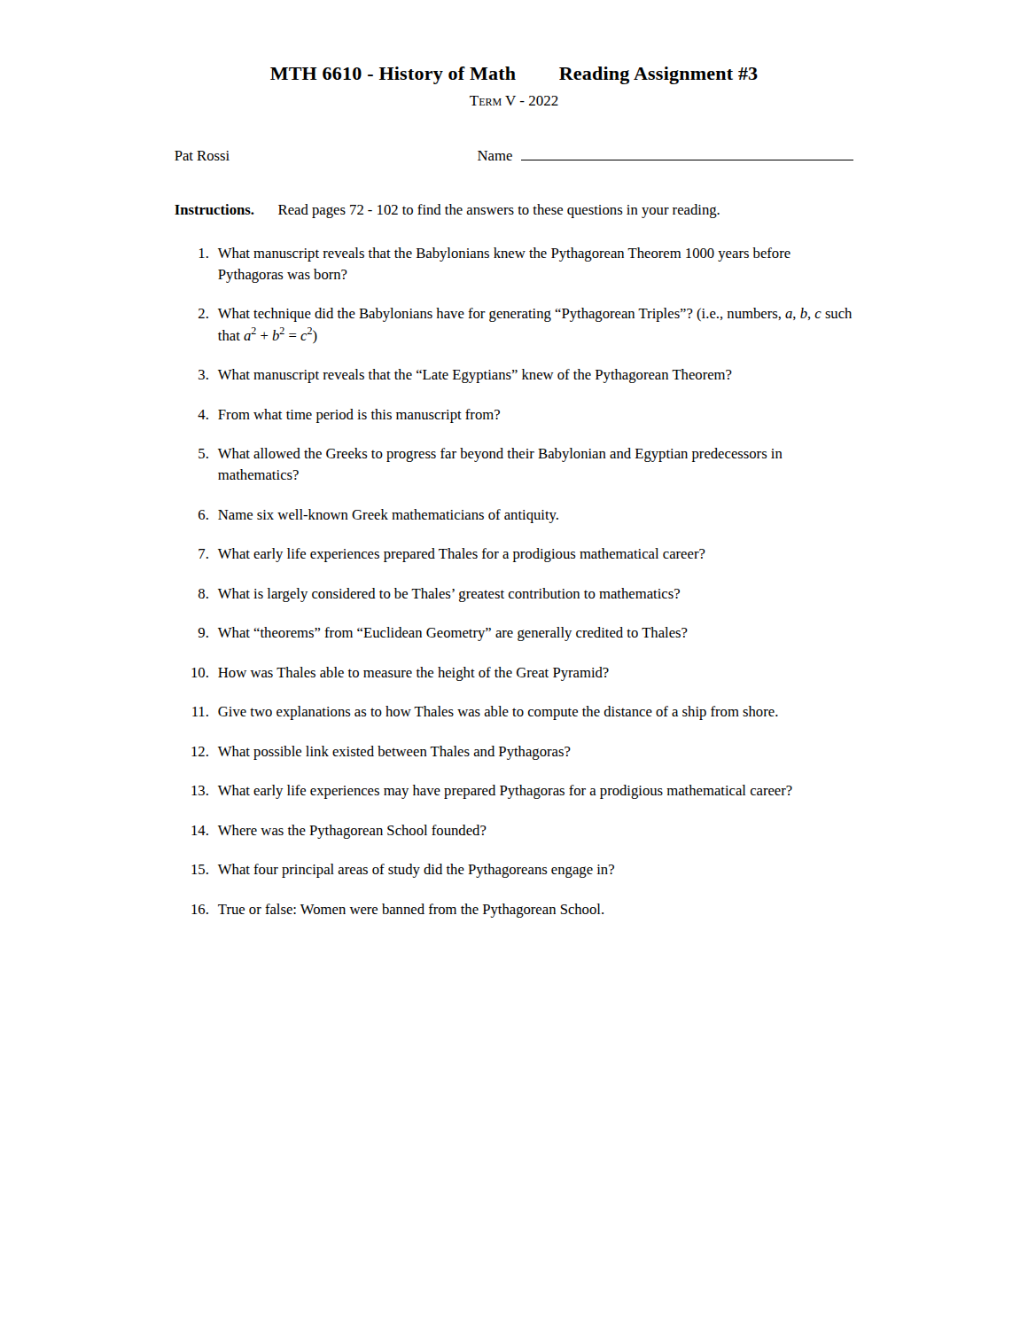MTH 6610 - History of Math Reading Assignment #3
Term V - 2022
Pat Rossi Name
Instructions. Read pages 72 - 102 to find the answers to these questions in your reading.
What manuscript reveals that the Babylonians knew the Pythagorean Theorem 1000 years before Pythagoras was born?
What technique did the Babylonians have for generating “Pythagorean Triples”? (i.e., numbers, a, b, c such that a2 + b2 = c2)
What manuscript reveals that the “Late Egyptians” knew of the Pythagorean Theorem?
From what time period is this manuscript from?
What allowed the Greeks to progress far beyond their Babylonian and Egyptian predecessors in mathematics?
Name six well-known Greek mathematicians of antiquity.
What early life experiences prepared Thales for a prodigious mathematical career?
What is largely considered to be Thales’ greatest contribution to mathematics?
What “theorems” from “Euclidean Geometry” are generally credited to Thales?
How was Thales able to measure the height of the Great Pyramid?
Give two explanations as to how Thales was able to compute the distance of a ship from shore.
What possible link existed between Thales and Pythagoras?
What early life experiences may have prepared Pythagoras for a prodigious mathematical career?
Where was the Pythagorean School founded?
What four principal areas of study did the Pythagoreans engage in?
True or false: Women were banned from the Pythagorean School.